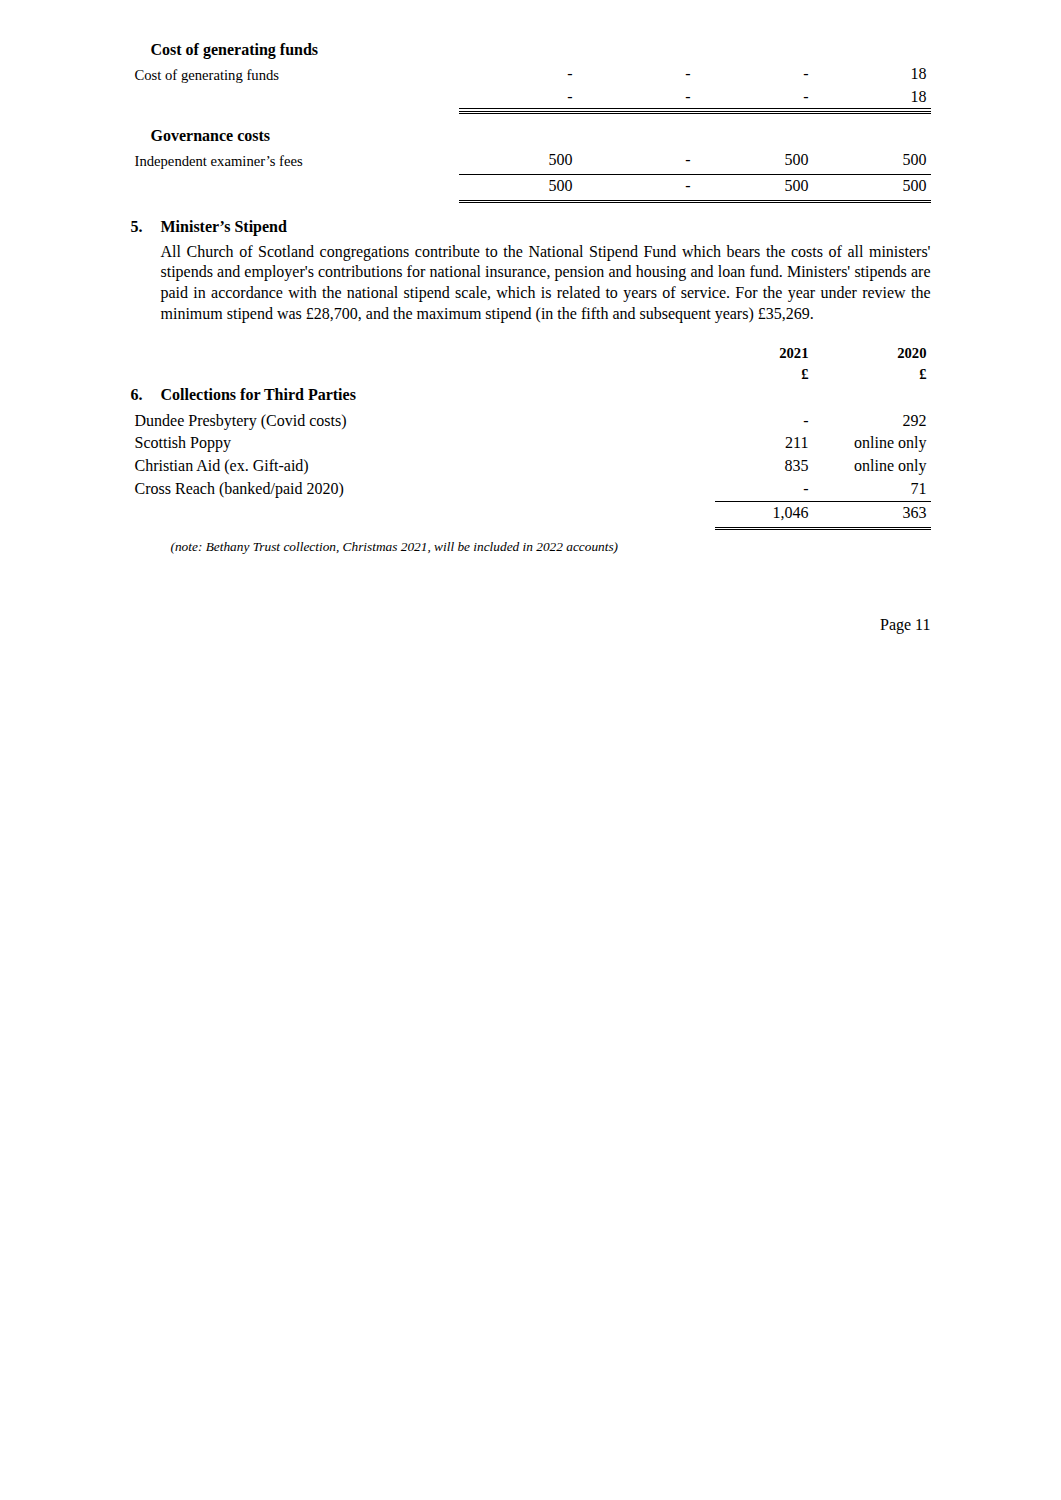Cost of generating funds
| Cost of generating funds | - | - | - | 18 |
| | - | - | - | 18 |
Governance costs
| Independent examiner’s fees | 500 | - | 500 | 500 |
| | 500 | - | 500 | 500 |
5.
Minister’s Stipend
All Church of Scotland congregations contribute to the National Stipend Fund which bears the costs of all ministers' stipends and employer's contributions for national insurance, pension and housing and loan fund. Ministers' stipends are paid in accordance with the national stipend scale, which is related to years of service. For the year under review the minimum stipend was £28,700, and the maximum stipend (in the fifth and subsequent years) £35,269.
| | 2021 | 2020 |
| | £ | £ |
6.
Collections for Third Parties
| Dundee Presbytery (Covid costs) | - | 292 |
| Scottish Poppy | 211 | online only |
| Christian Aid (ex. Gift-aid) | 835 | online only |
| Cross Reach (banked/paid 2020) | - | 71 |
| | 1,046 | 363 |
(note: Bethany Trust collection, Christmas 2021, will be included in 2022 accounts)
Page 11